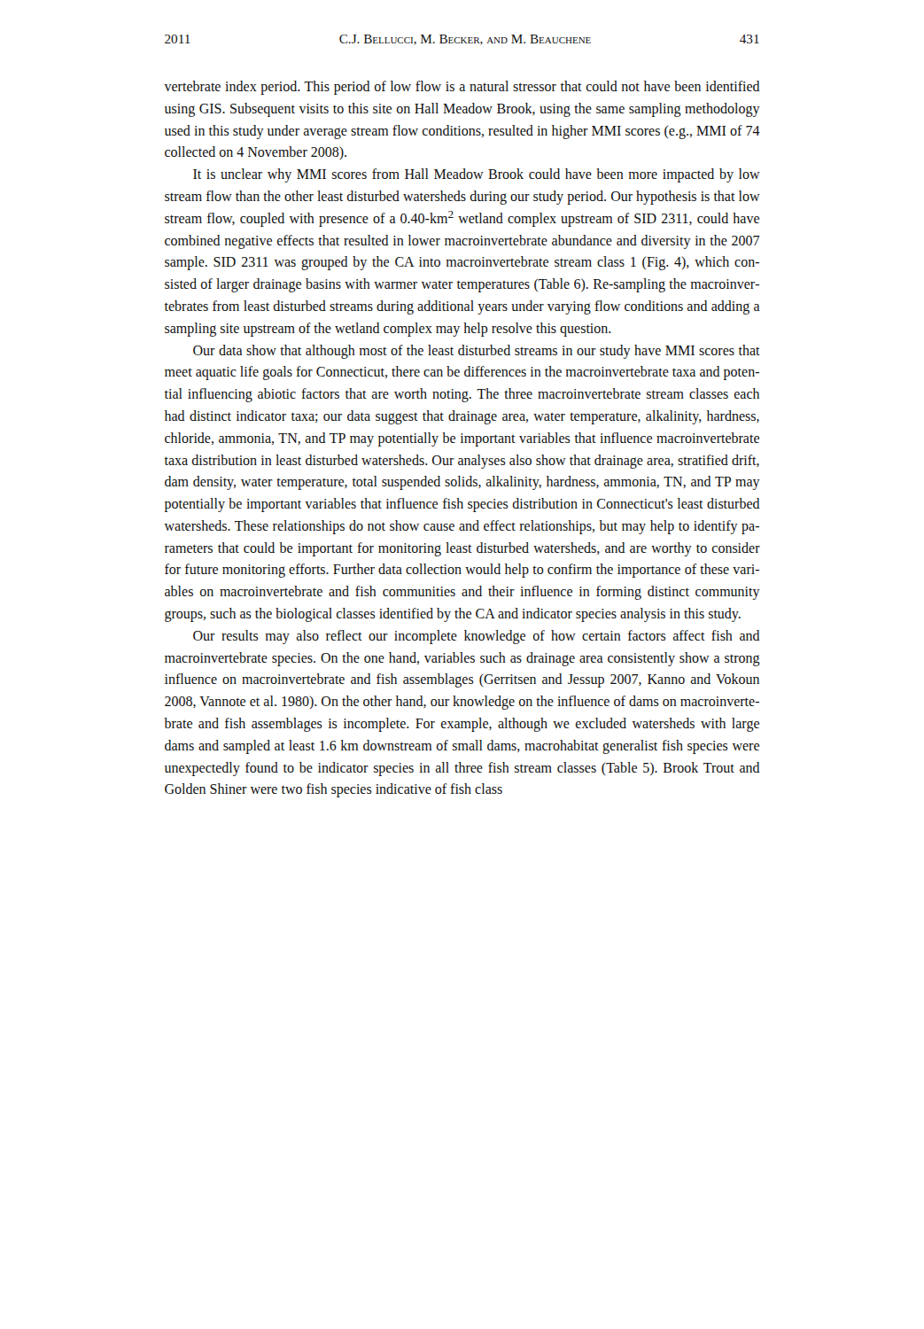2011 C.J. Bellucci, M. Becker, and M. Beauchene 431
vertebrate index period. This period of low flow is a natural stressor that could not have been identified using GIS. Subsequent visits to this site on Hall Meadow Brook, using the same sampling methodology used in this study under average stream flow conditions, resulted in higher MMI scores (e.g., MMI of 74 collected on 4 November 2008).
It is unclear why MMI scores from Hall Meadow Brook could have been more impacted by low stream flow than the other least disturbed watersheds during our study period. Our hypothesis is that low stream flow, coupled with presence of a 0.40-km2 wetland complex upstream of SID 2311, could have combined negative effects that resulted in lower macroinvertebrate abundance and diversity in the 2007 sample. SID 2311 was grouped by the CA into macroinvertebrate stream class 1 (Fig. 4), which consisted of larger drainage basins with warmer water temperatures (Table 6). Re-sampling the macroinvertebrates from least disturbed streams during additional years under varying flow conditions and adding a sampling site upstream of the wetland complex may help resolve this question.
Our data show that although most of the least disturbed streams in our study have MMI scores that meet aquatic life goals for Connecticut, there can be differences in the macroinvertebrate taxa and potential influencing abiotic factors that are worth noting. The three macroinvertebrate stream classes each had distinct indicator taxa; our data suggest that drainage area, water temperature, alkalinity, hardness, chloride, ammonia, TN, and TP may potentially be important variables that influence macroinvertebrate taxa distribution in least disturbed watersheds. Our analyses also show that drainage area, stratified drift, dam density, water temperature, total suspended solids, alkalinity, hardness, ammonia, TN, and TP may potentially be important variables that influence fish species distribution in Connecticut's least disturbed watersheds. These relationships do not show cause and effect relationships, but may help to identify parameters that could be important for monitoring least disturbed watersheds, and are worthy to consider for future monitoring efforts. Further data collection would help to confirm the importance of these variables on macroinvertebrate and fish communities and their influence in forming distinct community groups, such as the biological classes identified by the CA and indicator species analysis in this study.
Our results may also reflect our incomplete knowledge of how certain factors affect fish and macroinvertebrate species. On the one hand, variables such as drainage area consistently show a strong influence on macroinvertebrate and fish assemblages (Gerritsen and Jessup 2007, Kanno and Vokoun 2008, Vannote et al. 1980). On the other hand, our knowledge on the influence of dams on macroinvertebrate and fish assemblages is incomplete. For example, although we excluded watersheds with large dams and sampled at least 1.6 km downstream of small dams, macrohabitat generalist fish species were unexpectedly found to be indicator species in all three fish stream classes (Table 5). Brook Trout and Golden Shiner were two fish species indicative of fish class